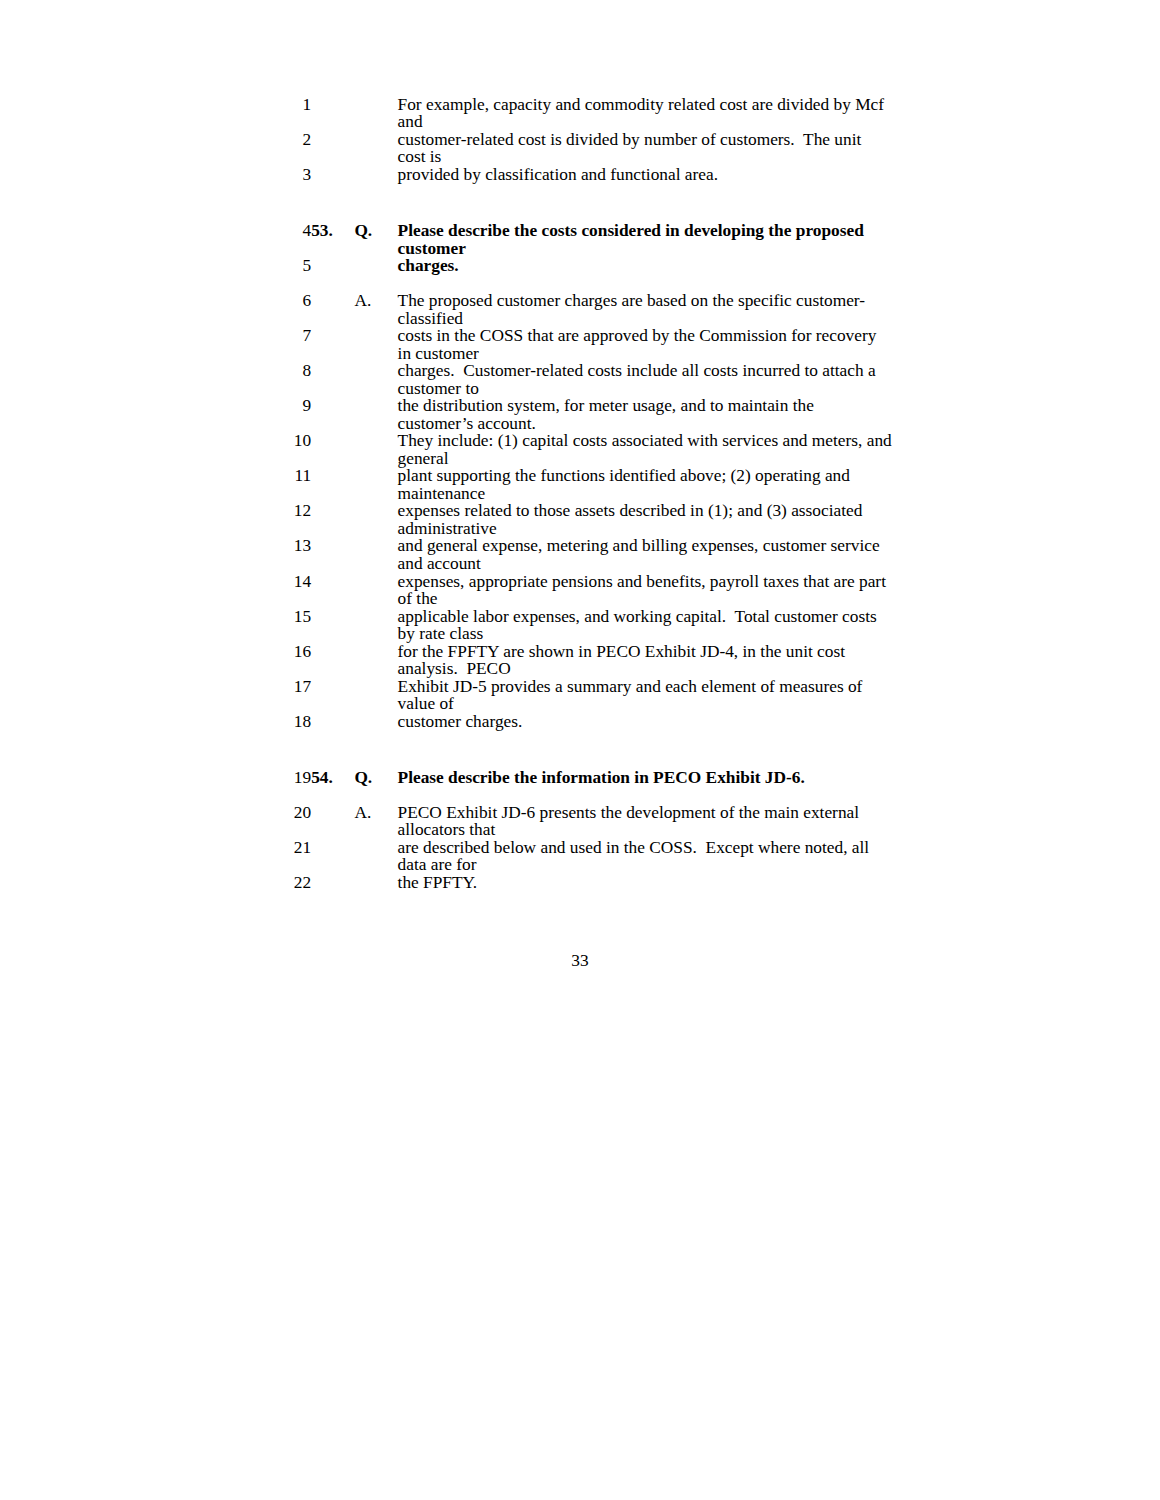| 1 | | | For example, capacity and commodity related cost are divided by Mcf and |
| 2 | | | customer-related cost is divided by number of customers. The unit cost is |
| 3 | | | provided by classification and functional area. |
| 4 | 53. | Q. | Please describe the costs considered in developing the proposed customer |
| 5 | | | charges. |
| 6 | | A. | The proposed customer charges are based on the specific customer-classified |
| 7 | | | costs in the COSS that are approved by the Commission for recovery in customer |
| 8 | | | charges. Customer-related costs include all costs incurred to attach a customer to |
| 9 | | | the distribution system, for meter usage, and to maintain the customer’s account. |
| 10 | | | They include: (1) capital costs associated with services and meters, and general |
| 11 | | | plant supporting the functions identified above; (2) operating and maintenance |
| 12 | | | expenses related to those assets described in (1); and (3) associated administrative |
| 13 | | | and general expense, metering and billing expenses, customer service and account |
| 14 | | | expenses, appropriate pensions and benefits, payroll taxes that are part of the |
| 15 | | | applicable labor expenses, and working capital. Total customer costs by rate class |
| 16 | | | for the FPFTY are shown in PECO Exhibit JD-4, in the unit cost analysis. PECO |
| 17 | | | Exhibit JD-5 provides a summary and each element of measures of value of |
| 18 | | | customer charges. |
| 19 | 54. | Q. | Please describe the information in PECO Exhibit JD-6. |
| 20 | | A. | PECO Exhibit JD-6 presents the development of the main external allocators that |
| 21 | | | are described below and used in the COSS. Except where noted, all data are for |
| 22 | | | the FPFTY. |
33